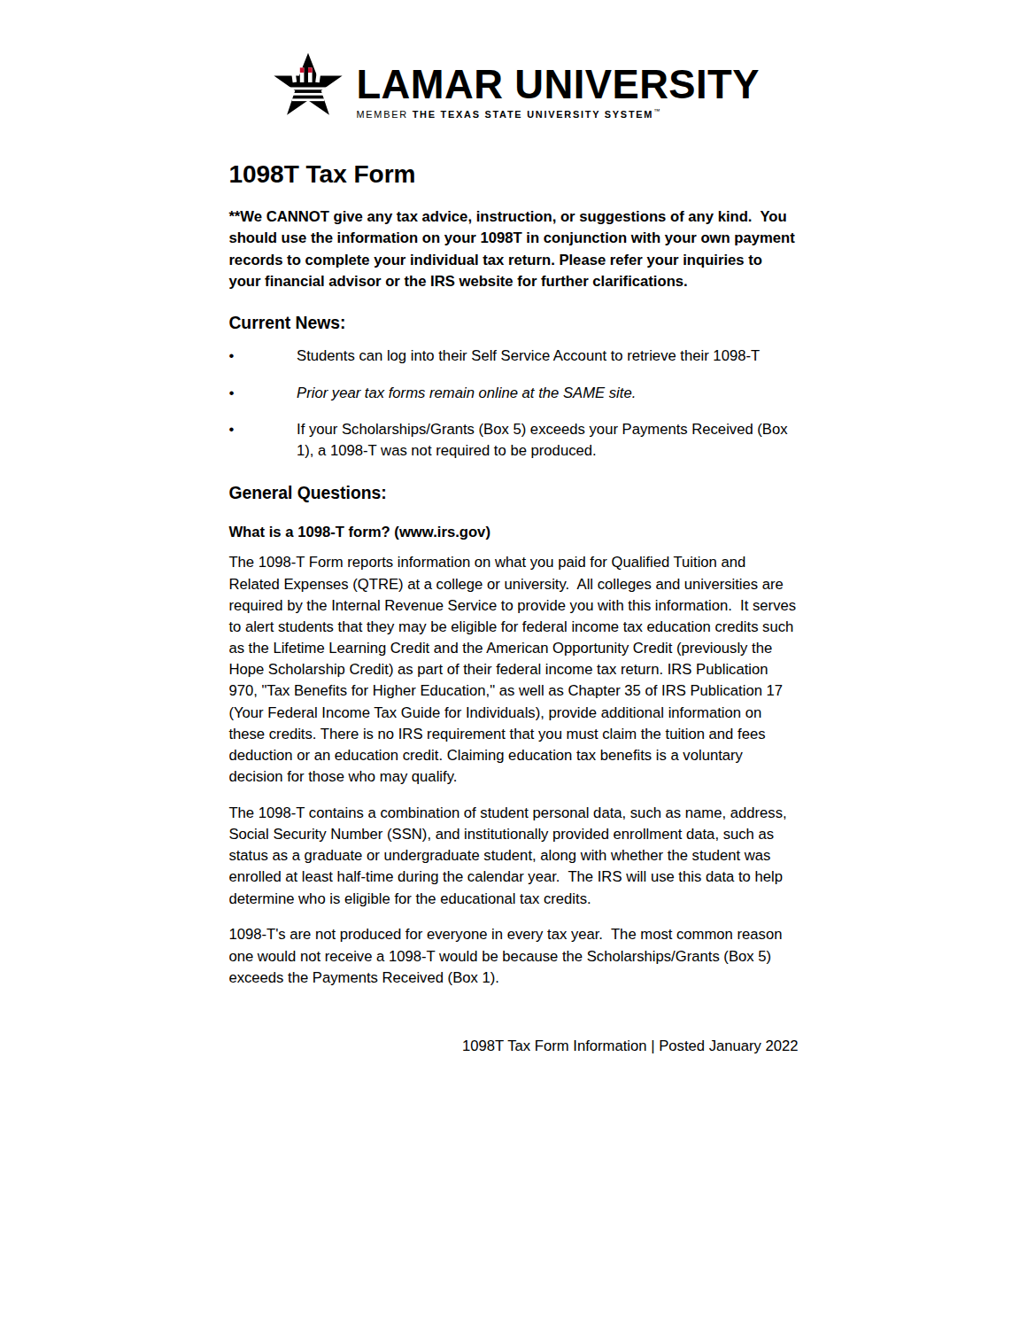LAMAR UNIVERSITY
MEMBER THE TEXAS STATE UNIVERSITY SYSTEM™
1098T Tax Form
**We CANNOT give any tax advice, instruction, or suggestions of any kind. You should use the information on your 1098T in conjunction with your own payment records to complete your individual tax return. Please refer your inquiries to your financial advisor or the IRS website for further clarifications.
Current News:
Students can log into their Self Service Account to retrieve their 1098-T
Prior year tax forms remain online at the SAME site.
If your Scholarships/Grants (Box 5) exceeds your Payments Received (Box 1), a 1098-T was not required to be produced.
General Questions:
What is a 1098-T form? (www.irs.gov)
The 1098-T Form reports information on what you paid for Qualified Tuition and Related Expenses (QTRE) at a college or university. All colleges and universities are required by the Internal Revenue Service to provide you with this information. It serves to alert students that they may be eligible for federal income tax education credits such as the Lifetime Learning Credit and the American Opportunity Credit (previously the Hope Scholarship Credit) as part of their federal income tax return. IRS Publication 970, "Tax Benefits for Higher Education," as well as Chapter 35 of IRS Publication 17 (Your Federal Income Tax Guide for Individuals), provide additional information on these credits. There is no IRS requirement that you must claim the tuition and fees deduction or an education credit. Claiming education tax benefits is a voluntary decision for those who may qualify.
The 1098-T contains a combination of student personal data, such as name, address, Social Security Number (SSN), and institutionally provided enrollment data, such as status as a graduate or undergraduate student, along with whether the student was enrolled at least half-time during the calendar year. The IRS will use this data to help determine who is eligible for the educational tax credits.
1098-T's are not produced for everyone in every tax year. The most common reason one would not receive a 1098-T would be because the Scholarships/Grants (Box 5) exceeds the Payments Received (Box 1).
1098T Tax Form Information | Posted January 2022